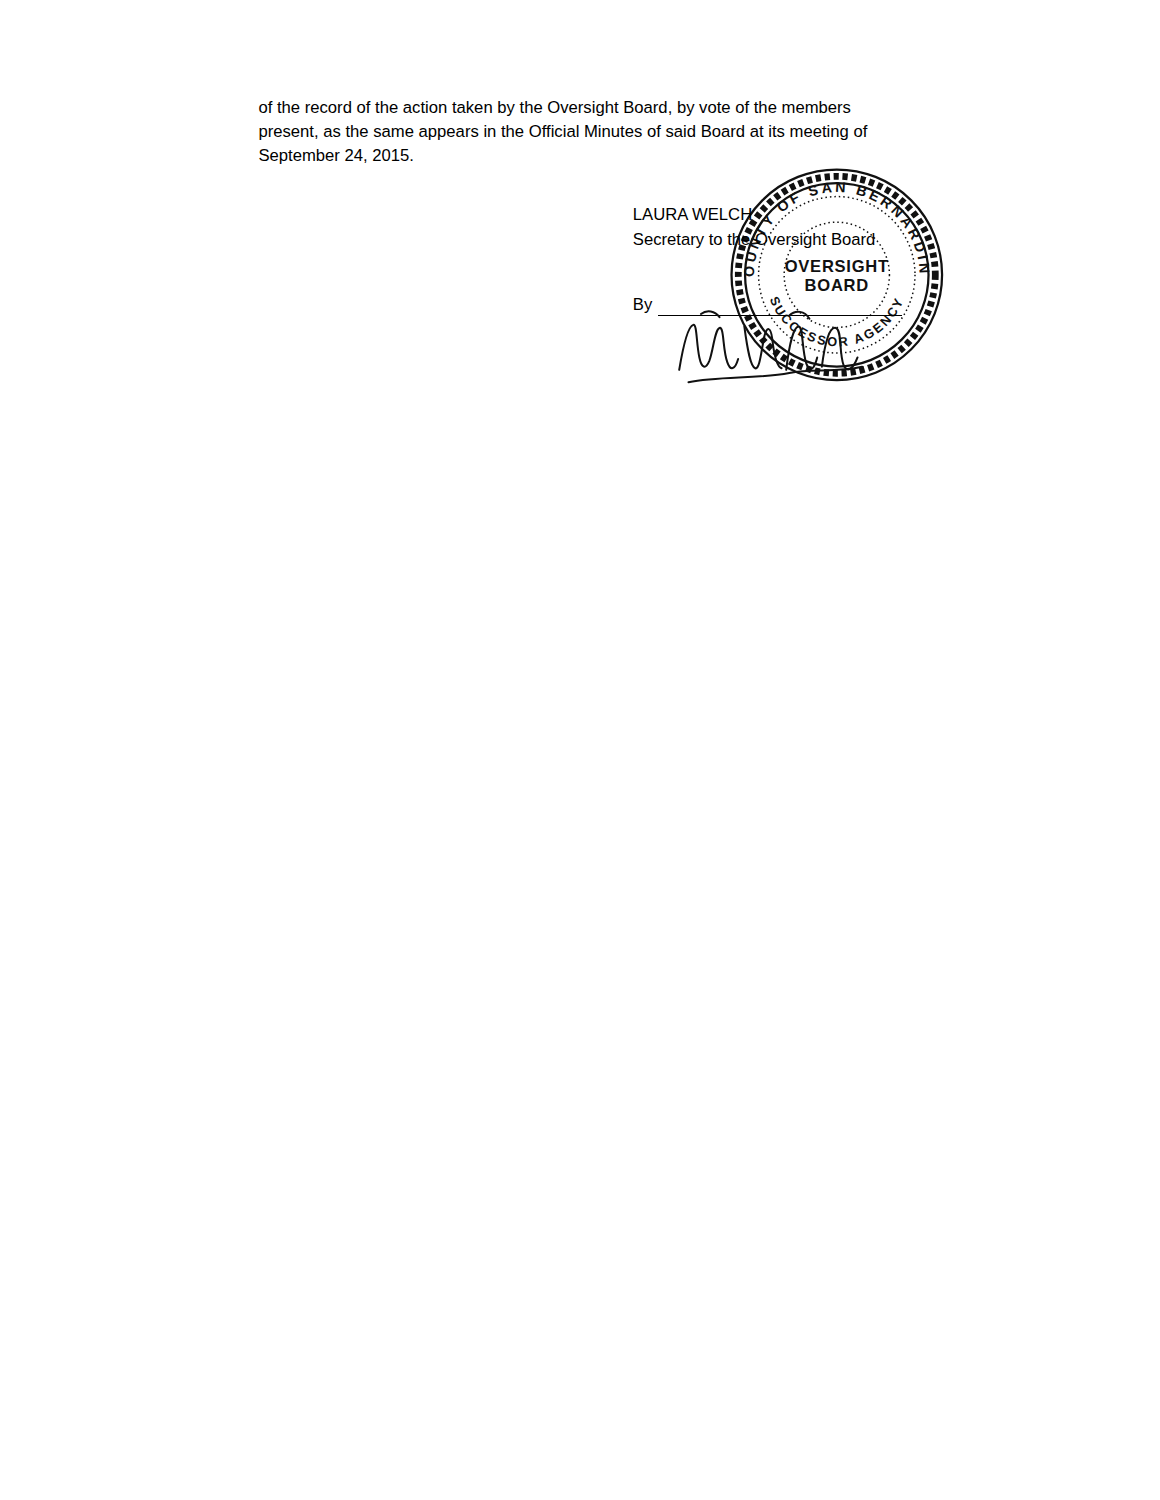of the record of the action taken by the Oversight Board, by vote of the members present, as the same appears in the Official Minutes of said Board at its meeting of September 24, 2015.
COUNTY OF SAN BERNARDINO SUCCESSOR AGENCY OVERSIGHT BOARD
LAURA WELCH
Secretary to the Oversight Board
By